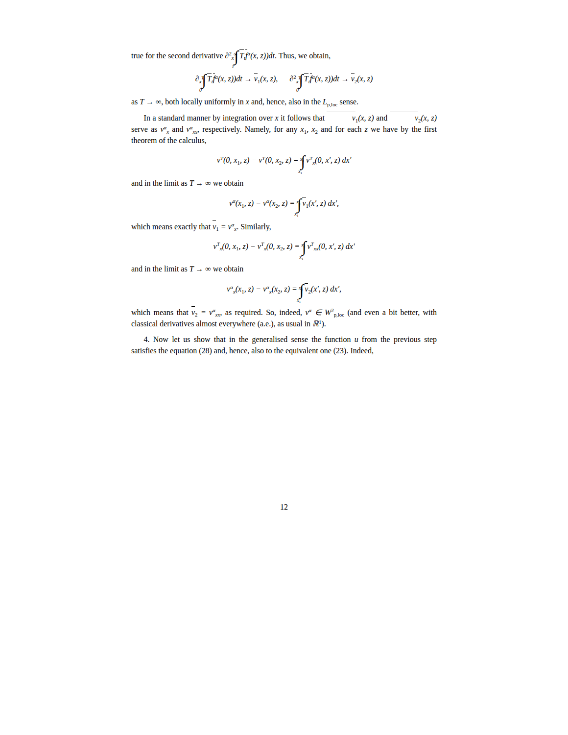true for the second derivative ∂2x∞1∫ Tt fα(x, z))dt. Thus, we obtain,
∂xT 0∫ Tt fα(x, z))dt → v1(x, z), ∂2xT 0∫ Tt fα(x, z))dt → v2(x, z)
as T → ∞, both locally uniformly in x and, hence, also in the Lp,loc sense.
In a standard manner by integration over x it follows that v1(x, z) and v2(x, z) serve as vαx and vαxx, respectively. Namely, for any x1, x2 and for each z we have by the first theorem of the calculus,
vT(0, x1, z) − vT(0, x2, z) = x2 x1∫vTx(0, x′, z) dx′
and in the limit as T → ∞ we obtain
vα(x1, z) − vα(x2, z) = x2 x1∫ v1(x′, z) dx′,
which means exactly that v1 = vαx. Similarly,
vTx(0, x1, z) − vTx(0, x2, z) = x2 x1∫vTxx(0, x′, z) dx′
and in the limit as T → ∞ we obtain
vαx(x1, z) − vαx(x2, z) = x2 x1∫ v2(x′, z) dx′,
which means that v2 = vαxx, as required. So, indeed, vα ∈ W2p,loc (and even a bit better, with classical derivatives almost everywhere (a.e.), as usual in ℝ1).
4. Now let us show that in the generalised sense the function u from the previous step satisfies the equation (28) and, hence, also to the equivalent one (23). Indeed,
12